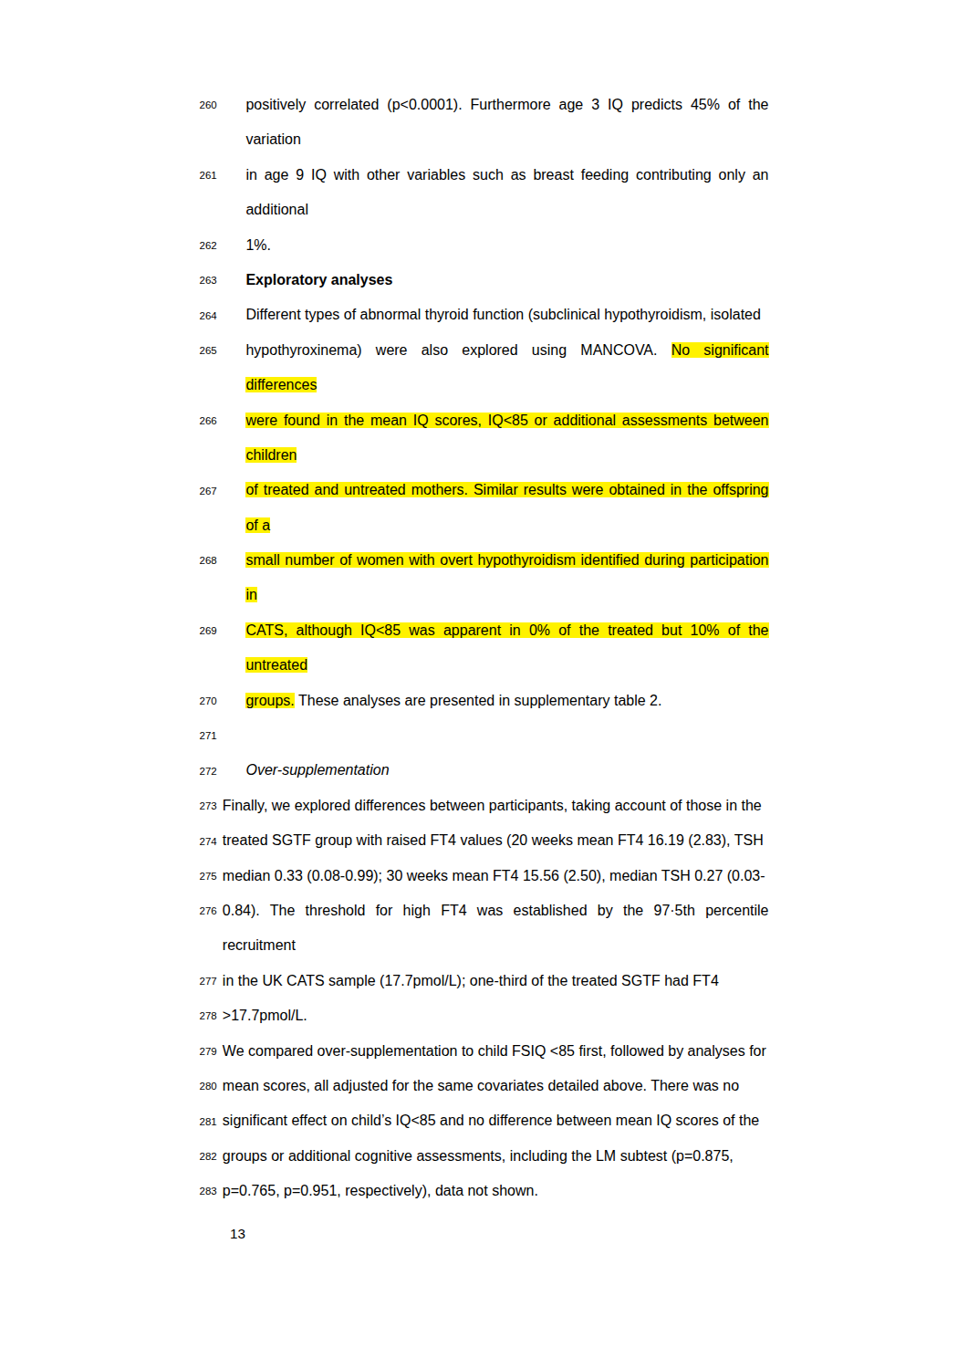260
positively correlated (p<0.0001). Furthermore age 3 IQ predicts 45% of the variation
261
in age 9 IQ with other variables such as breast feeding contributing only an additional
262
1%.
263
Exploratory analyses
264
Different types of abnormal thyroid function (subclinical hypothyroidism, isolated
265
hypothyroxinema) were also explored using MANCOVA. No significant differences
266
were found in the mean IQ scores, IQ<85 or additional assessments between children
267
of treated and untreated mothers. Similar results were obtained in the offspring of a
268
small number of women with overt hypothyroidism identified during participation in
269
CATS, although IQ<85 was apparent in 0% of the treated but 10% of the untreated
270
groups. These analyses are presented in supplementary table 2.
271
272
Over-supplementation
273
Finally, we explored differences between participants, taking account of those in the
274
treated SGTF group with raised FT4 values (20 weeks mean FT4 16.19 (2.83), TSH
275
median 0.33 (0.08-0.99); 30 weeks mean FT4 15.56 (2.50), median TSH 0.27 (0.03-
276
0.84). The threshold for high FT4 was established by the 97·5th percentile recruitment
277
in the UK CATS sample (17.7pmol/L); one-third of the treated SGTF had FT4
278
>17.7pmol/L.
279
We compared over-supplementation to child FSIQ <85 first, followed by analyses for
280
mean scores, all adjusted for the same covariates detailed above. There was no
281
significant effect on child’s IQ<85 and no difference between mean IQ scores of the
282
groups or additional cognitive assessments, including the LM subtest (p=0.875,
283
p=0.765, p=0.951, respectively), data not shown.
13